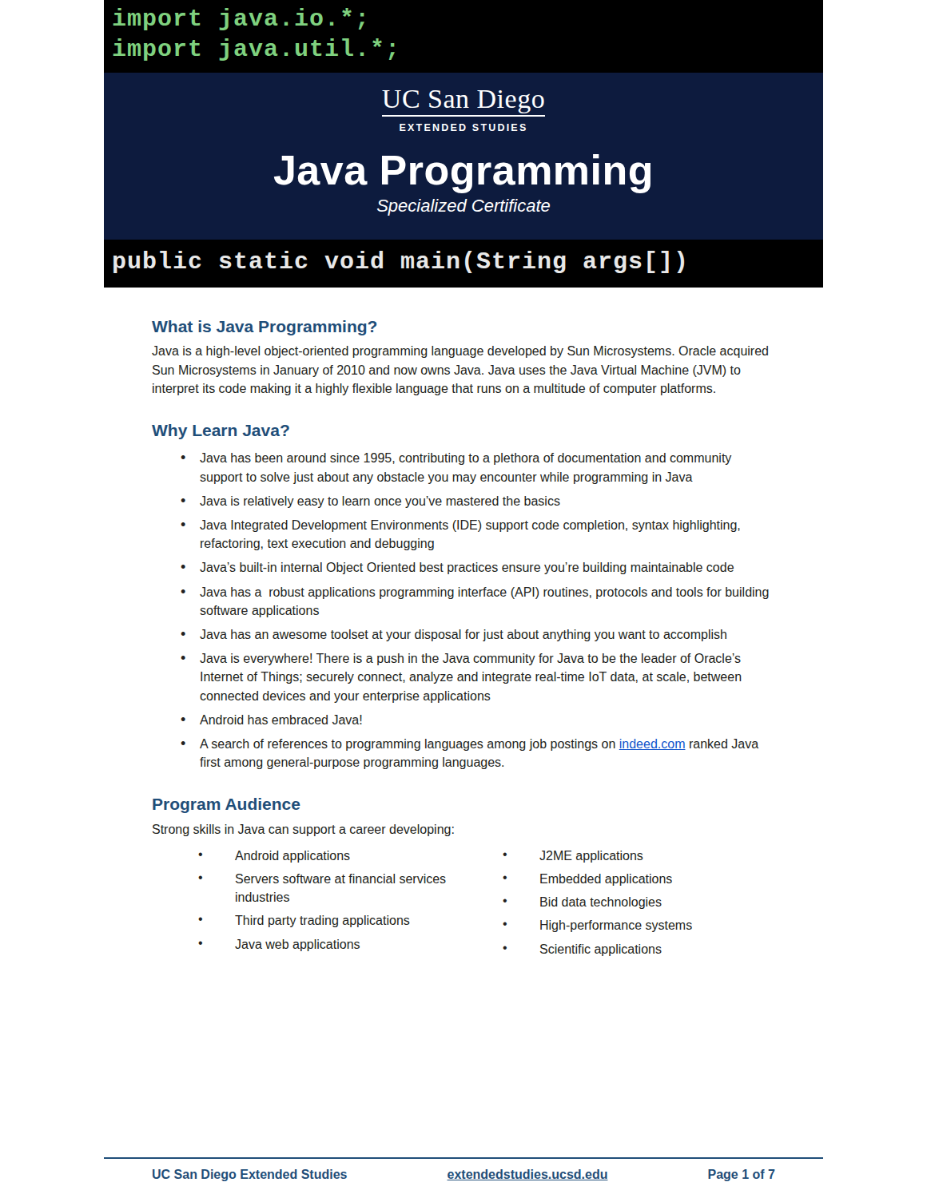import java.io.*;
import java.util.*;
UC San Diego EXTENDED STUDIES
Java Programming
Specialized Certificate
public static void main(String args[])
What is Java Programming?
Java is a high-level object-oriented programming language developed by Sun Microsystems. Oracle acquired Sun Microsystems in January of 2010 and now owns Java. Java uses the Java Virtual Machine (JVM) to interpret its code making it a highly flexible language that runs on a multitude of computer platforms.
Why Learn Java?
Java has been around since 1995, contributing to a plethora of documentation and community support to solve just about any obstacle you may encounter while programming in Java
Java is relatively easy to learn once you’ve mastered the basics
Java Integrated Development Environments (IDE) support code completion, syntax highlighting, refactoring, text execution and debugging
Java’s built-in internal Object Oriented best practices ensure you’re building maintainable code
Java has a robust applications programming interface (API) routines, protocols and tools for building software applications
Java has an awesome toolset at your disposal for just about anything you want to accomplish
Java is everywhere! There is a push in the Java community for Java to be the leader of Oracle’s Internet of Things; securely connect, analyze and integrate real-time IoT data, at scale, between connected devices and your enterprise applications
Android has embraced Java!
A search of references to programming languages among job postings on indeed.com ranked Java first among general-purpose programming languages.
Program Audience
Strong skills in Java can support a career developing:
Android applications
Servers software at financial services industries
Third party trading applications
Java web applications
J2ME applications
Embedded applications
Bid data technologies
High-performance systems
Scientific applications
UC San Diego Extended Studies extendedstudies.ucsd.edu Page 1 of 7